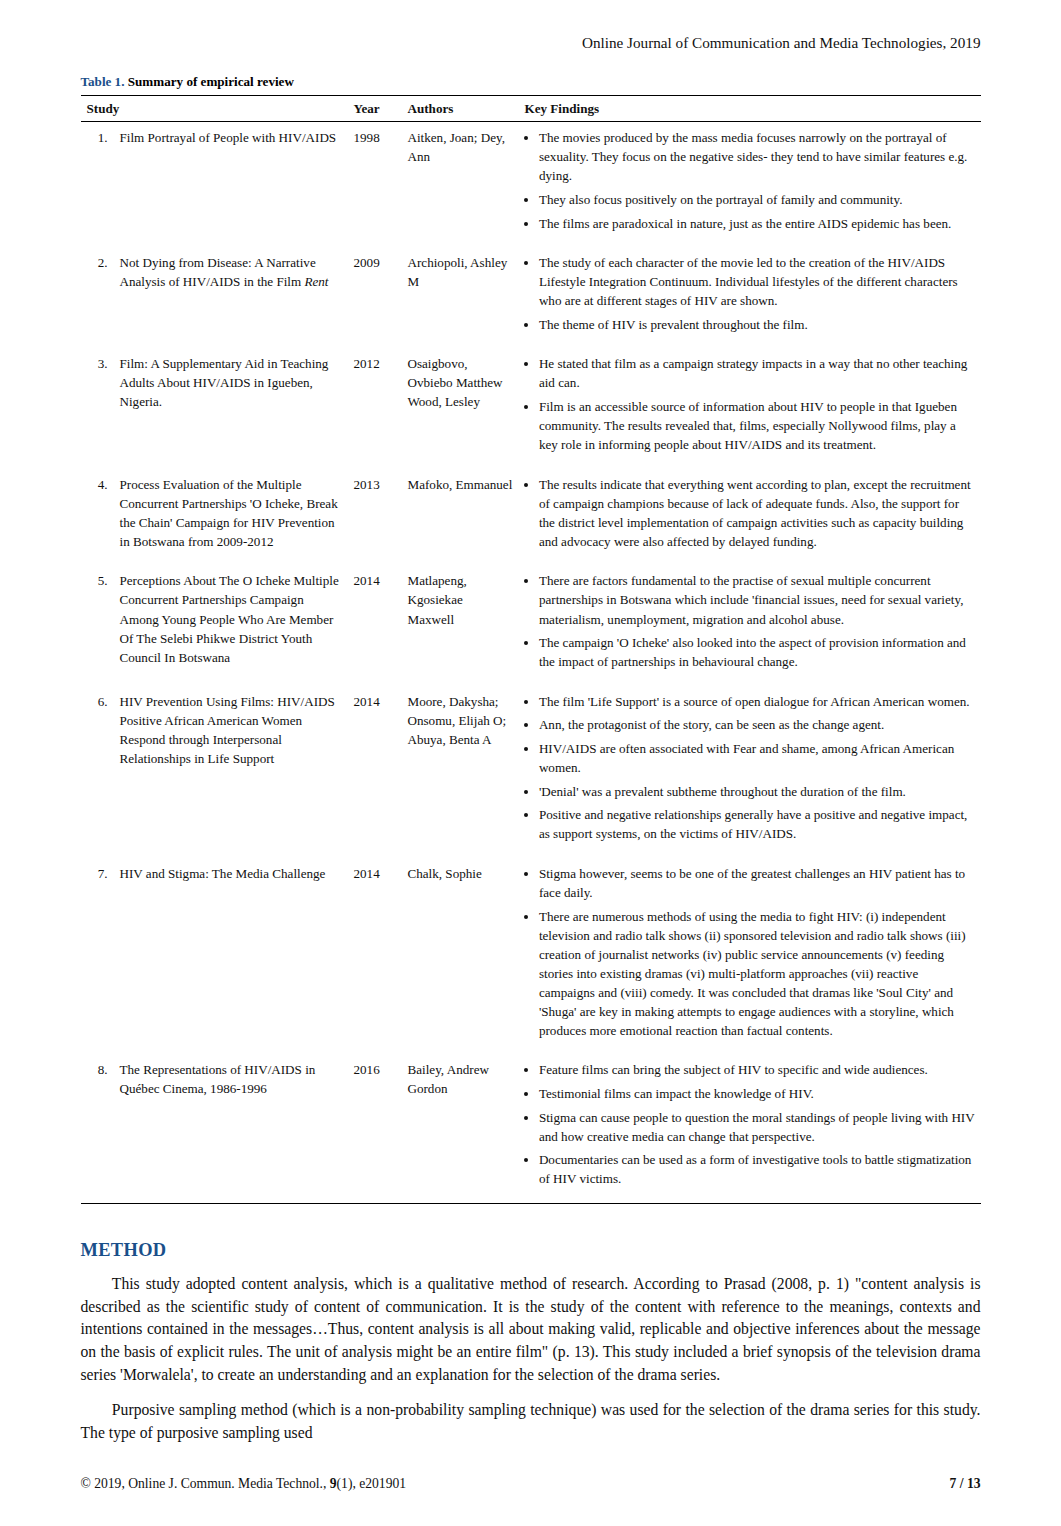Online Journal of Communication and Media Technologies, 2019
Table 1. Summary of empirical review
| Study | Year | Authors | Key Findings |
| --- | --- | --- | --- |
| 1. | Film Portrayal of People with HIV/AIDS | 1998 | Aitken, Joan; Dey, Ann | The movies produced by the mass media focuses narrowly on the portrayal of sexuality. They focus on the negative sides- they tend to have similar features e.g. dying. They also focus positively on the portrayal of family and community. The films are paradoxical in nature, just as the entire AIDS epidemic has been. |
| 2. | Not Dying from Disease: A Narrative Analysis of HIV/AIDS in the Film Rent | 2009 | Archiopoli, Ashley M | The study of each character of the movie led to the creation of the HIV/AIDS Lifestyle Integration Continuum. Individual lifestyles of the different characters who are at different stages of HIV are shown. The theme of HIV is prevalent throughout the film. |
| 3. | Film: A Supplementary Aid in Teaching Adults About HIV/AIDS in Igueben, Nigeria. | 2012 | Osaigbovo, Ovbiebo Matthew Wood, Lesley | He stated that film as a campaign strategy impacts in a way that no other teaching aid can. Film is an accessible source of information about HIV to people in that Igueben community. The results revealed that, films, especially Nollywood films, play a key role in informing people about HIV/AIDS and its treatment. |
| 4. | Process Evaluation of the Multiple Concurrent Partnerships 'O Icheke, Break the Chain' Campaign for HIV Prevention in Botswana from 2009-2012 | 2013 | Mafoko, Emmanuel | The results indicate that everything went according to plan, except the recruitment of campaign champions because of lack of adequate funds. Also, the support for the district level implementation of campaign activities such as capacity building and advocacy were also affected by delayed funding. |
| 5. | Perceptions About The O Icheke Multiple Concurrent Partnerships Campaign Among Young People Who Are Member Of The Selebi Phikwe District Youth Council In Botswana | 2014 | Matlapeng, Kgosiekae Maxwell | There are factors fundamental to the practise of sexual multiple concurrent partnerships in Botswana which include 'financial issues, need for sexual variety, materialism, unemployment, migration and alcohol abuse. The campaign 'O Icheke' also looked into the aspect of provision information and the impact of partnerships in behavioural change. |
| 6. | HIV Prevention Using Films: HIV/AIDS Positive African American Women Respond through Interpersonal Relationships in Life Support | 2014 | Moore, Dakysha; Onsomu, Elijah O; Abuya, Benta A | The film 'Life Support' is a source of open dialogue for African American women. Ann, the protagonist of the story, can be seen as the change agent. HIV/AIDS are often associated with Fear and shame, among African American women. 'Denial' was a prevalent subtheme throughout the duration of the film. Positive and negative relationships generally have a positive and negative impact, as support systems, on the victims of HIV/AIDS. |
| 7. | HIV and Stigma: The Media Challenge | 2014 | Chalk, Sophie | Stigma however, seems to be one of the greatest challenges an HIV patient has to face daily. There are numerous methods of using the media to fight HIV: (i) independent television and radio talk shows (ii) sponsored television and radio talk shows (iii) creation of journalist networks (iv) public service announcements (v) feeding stories into existing dramas (vi) multi-platform approaches (vii) reactive campaigns and (viii) comedy. It was concluded that dramas like 'Soul City' and 'Shuga' are key in making attempts to engage audiences with a storyline, which produces more emotional reaction than factual contents. |
| 8. | The Representations of HIV/AIDS in Québec Cinema, 1986-1996 | 2016 | Bailey, Andrew Gordon | Feature films can bring the subject of HIV to specific and wide audiences. Testimonial films can impact the knowledge of HIV. Stigma can cause people to question the moral standings of people living with HIV and how creative media can change that perspective. Documentaries can be used as a form of investigative tools to battle stigmatization of HIV victims. |
METHOD
This study adopted content analysis, which is a qualitative method of research. According to Prasad (2008, p. 1) "content analysis is described as the scientific study of content of communication. It is the study of the content with reference to the meanings, contexts and intentions contained in the messages…Thus, content analysis is all about making valid, replicable and objective inferences about the message on the basis of explicit rules. The unit of analysis might be an entire film" (p. 13). This study included a brief synopsis of the television drama series 'Morwalela', to create an understanding and an explanation for the selection of the drama series.
Purposive sampling method (which is a non-probability sampling technique) was used for the selection of the drama series for this study. The type of purposive sampling used
© 2019, Online J. Commun. Media Technol., 9(1), e201901
7 / 13